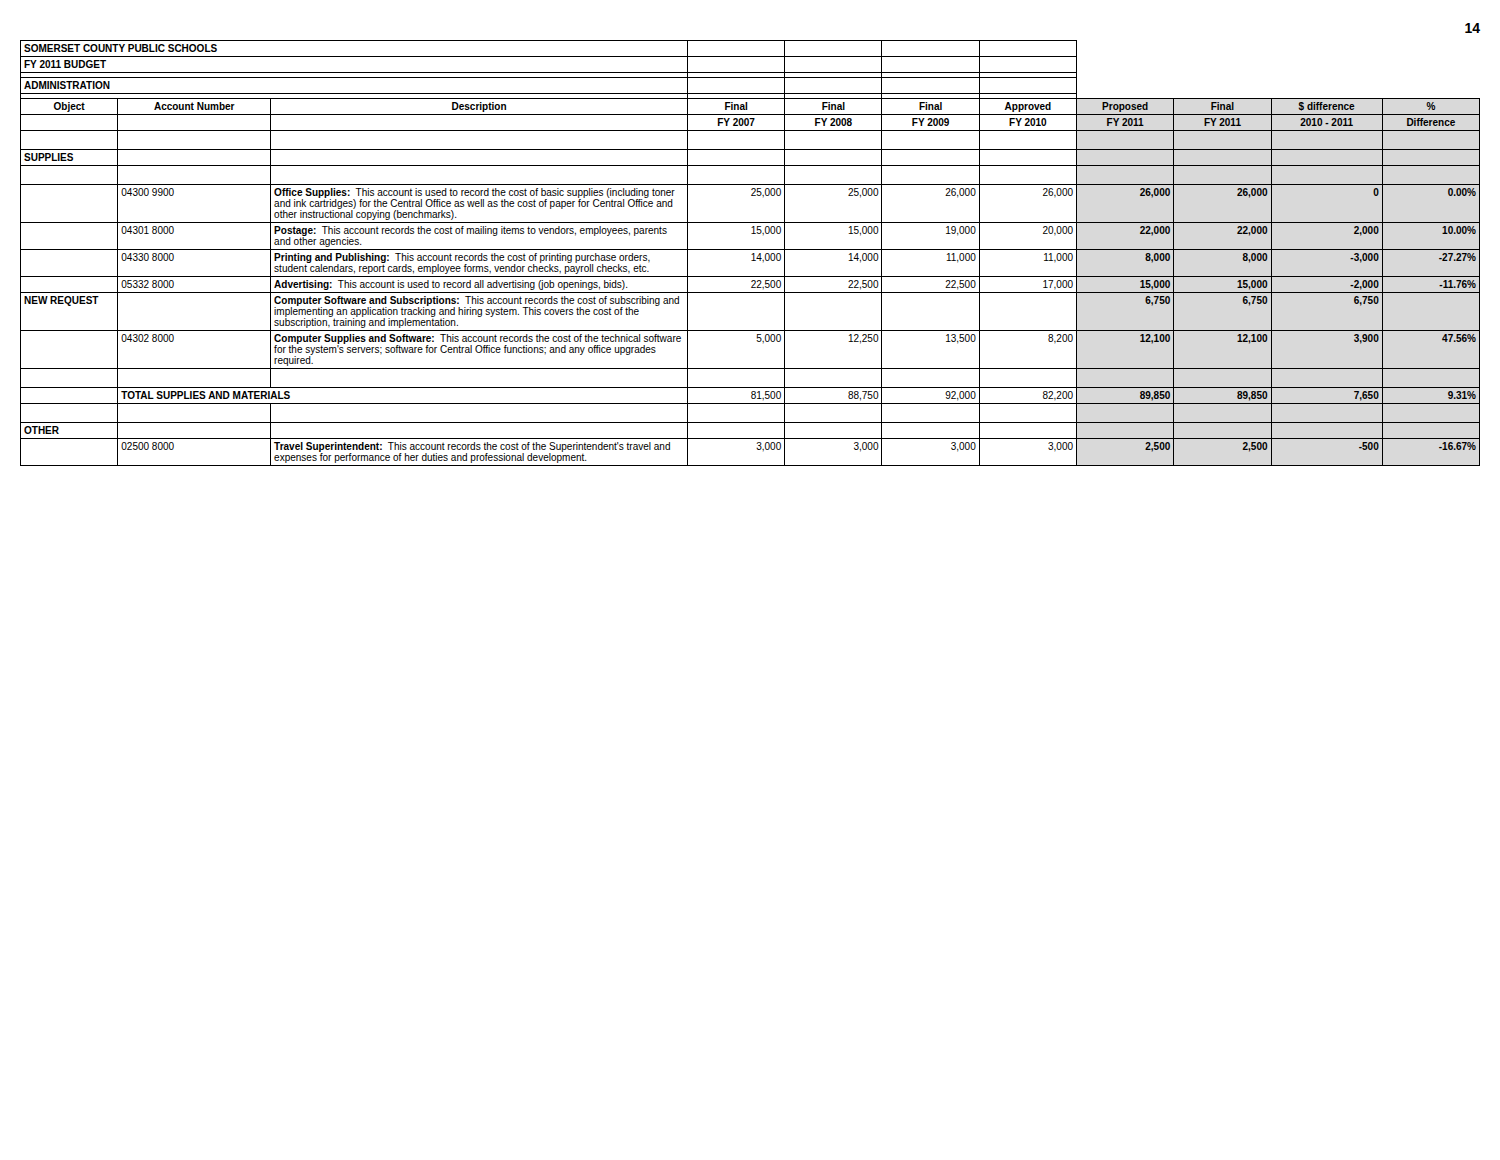14
| SOMERSET COUNTY PUBLIC SCHOOLS | | | | | |
| FY 2011 BUDGET | | | | | |
| ADMINISTRATION | | | | | |
| Object | Account Number | Description | Final | Final | Final | Approved | Proposed | Final | $ difference | % |
| | | | FY 2007 | FY 2008 | FY 2009 | FY 2010 | FY 2011 | FY 2011 | 2010 - 2011 | Difference |
| SUPPLIES | | | | | | | | | | |
| | 04300 9900 | Office Supplies: This account is used to record the cost of basic supplies (including toner and ink cartridges) for the Central Office as well as the cost of paper for Central Office and other instructional copying (benchmarks). | 25,000 | 25,000 | 26,000 | 26,000 | 26,000 | 26,000 | 0 | 0.00% |
| | 04301 8000 | Postage: This account records the cost of mailing items to vendors, employees, parents and other agencies. | 15,000 | 15,000 | 19,000 | 20,000 | 22,000 | 22,000 | 2,000 | 10.00% |
| | 04330 8000 | Printing and Publishing: This account records the cost of printing purchase orders, student calendars, report cards, employee forms, vendor checks, payroll checks, etc. | 14,000 | 14,000 | 11,000 | 11,000 | 8,000 | 8,000 | -3,000 | -27.27% |
| | 05332 8000 | Advertising: This account is used to record all advertising (job openings, bids). | 22,500 | 22,500 | 22,500 | 17,000 | 15,000 | 15,000 | -2,000 | -11.76% |
| NEW REQUEST | | Computer Software and Subscriptions: This account records the cost of subscribing and implementing an application tracking and hiring system. This covers the cost of the subscription, training and implementation. | | | | | 6,750 | 6,750 | 6,750 | |
| | 04302 8000 | Computer Supplies and Software: This account records the cost of the technical software for the system's servers; software for Central Office functions; and any office upgrades required. | 5,000 | 12,250 | 13,500 | 8,200 | 12,100 | 12,100 | 3,900 | 47.56% |
| | TOTAL SUPPLIES AND MATERIALS | 81,500 | 88,750 | 92,000 | 82,200 | 89,850 | 89,850 | 7,650 | 9.31% |
| OTHER | | | | | | | | | | |
| | 02500 8000 | Travel Superintendent: This account records the cost of the Superintendent's travel and expenses for performance of her duties and professional development. | 3,000 | 3,000 | 3,000 | 3,000 | 2,500 | 2,500 | -500 | -16.67% |